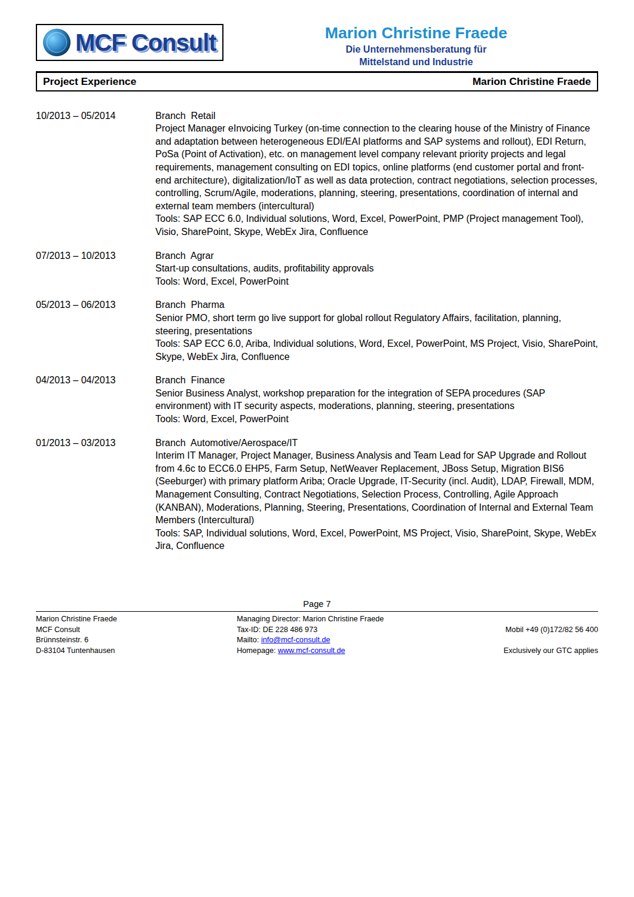MCF Consult
Marion Christine Fraede
Die Unternehmensberatung für
Mittelstand und Industrie
Project Experience Marion Christine Fraede
| 10/2013 – 05/2014 | Branch Retail Project Manager eInvoicing Turkey (on-time connection to the clearing house of the Ministry of Finance and adaptation between heterogeneous EDI/EAI platforms and SAP systems and rollout), EDI Return, PoSa (Point of Activation), etc. on management level company relevant priority projects and legal requirements, management consulting on EDI topics, online platforms (end customer portal and front-end architecture), digitalization/IoT as well as data protection, contract negotiations, selection processes, controlling, Scrum/Agile, moderations, planning, steering, presentations, coordination of internal and external team members (intercultural) Tools: SAP ECC 6.0, Individual solutions, Word, Excel, PowerPoint, PMP (Project management Tool), Visio, SharePoint, Skype, WebEx Jira, Confluence |
| 07/2013 – 10/2013 | Branch Agrar Start-up consultations, audits, profitability approvals Tools: Word, Excel, PowerPoint |
| 05/2013 – 06/2013 | Branch Pharma Senior PMO, short term go live support for global rollout Regulatory Affairs, facilitation, planning, steering, presentations Tools: SAP ECC 6.0, Ariba, Individual solutions, Word, Excel, PowerPoint, MS Project, Visio, SharePoint, Skype, WebEx Jira, Confluence |
| 04/2013 – 04/2013 | Branch Finance Senior Business Analyst, workshop preparation for the integration of SEPA procedures (SAP environment) with IT security aspects, moderations, planning, steering, presentations Tools: Word, Excel, PowerPoint |
| 01/2013 – 03/2013 | Branch Automotive/Aerospace/IT Interim IT Manager, Project Manager, Business Analysis and Team Lead for SAP Upgrade and Rollout from 4.6c to ECC6.0 EHP5, Farm Setup, NetWeaver Replacement, JBoss Setup, Migration BIS6 (Seeburger) with primary platform Ariba; Oracle Upgrade, IT-Security (incl. Audit), LDAP, Firewall, MDM, Management Consulting, Contract Negotiations, Selection Process, Controlling, Agile Approach (KANBAN), Moderations, Planning, Steering, Presentations, Coordination of Internal and External Team Members (Intercultural) Tools: SAP, Individual solutions, Word, Excel, PowerPoint, MS Project, Visio, SharePoint, Skype, WebEx Jira, Confluence |
Page 7
Marion Christine Fraede
MCF Consult
Brünnsteinstr. 6
D-83104 Tuntenhausen
Managing Director: Marion Christine Fraede
Tax-ID: DE 228 486 973
Mailto: info@mcf-consult.de
Homepage: www.mcf-consult.de
Mobil +49 (0)172/82 56 400
Exclusively our GTC applies